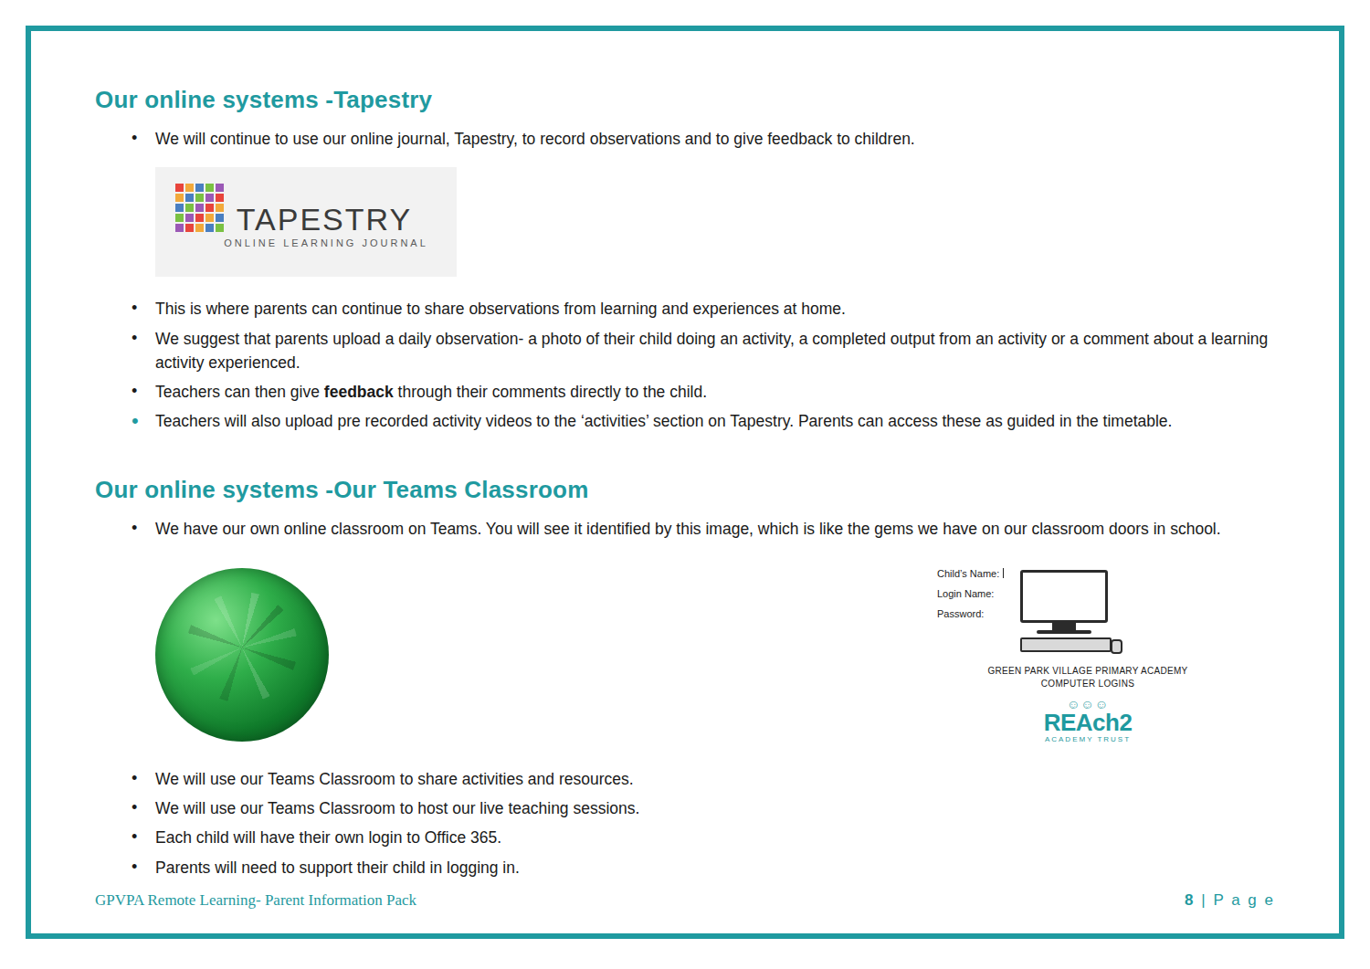Our online systems -Tapestry
We will continue to use our online journal, Tapestry, to record observations and to give feedback to children.
TAPESTRY
ONLINE LEARNING JOURNAL
This is where parents can continue to share observations from learning and experiences at home.
We suggest that parents upload a daily observation- a photo of their child doing an activity, a completed output from an activity or a comment about a learning activity experienced.
Teachers can then give feedback through their comments directly to the child.
Teachers will also upload pre recorded activity videos to the ‘activities’ section on Tapestry. Parents can access these as guided in the timetable.
Our online systems -Our Teams Classroom
We have our own online classroom on Teams. You will see it identified by this image, which is like the gems we have on our classroom doors in school.
Child’s Name:
Login Name:
Password:
GREEN PARK VILLAGE PRIMARY ACADEMY
COMPUTER LOGINS
☺☺☺
REAch2
ACADEMY TRUST
We will use our Teams Classroom to share activities and resources.
We will use our Teams Classroom to host our live teaching sessions.
Each child will have their own login to Office 365.
Parents will need to support their child in logging in.
GPVPA Remote Learning- Parent Information Pack
8 | P a g e